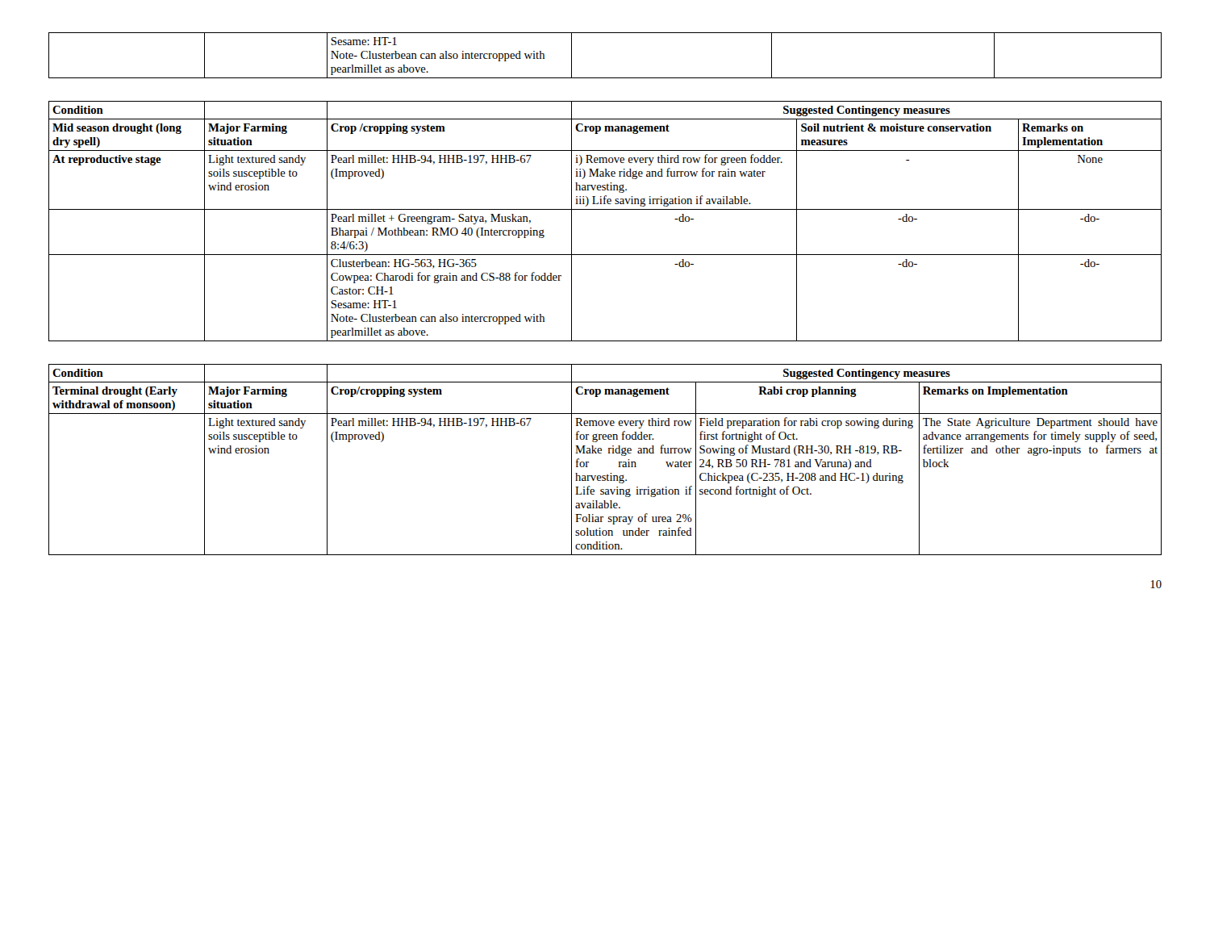| | | Sesame: HT-1 Note- Clusterbean can also intercropped with pearlmillet as above. | | | |
| Condition | | | Suggested Contingency measures |
| Mid season drought (long dry spell) | Major Farming situation | Crop /cropping system | Crop management | Soil nutrient & moisture conservation measures | Remarks on Implementation |
| At reproductive stage | Light textured sandy soils susceptible to wind erosion | Pearl millet: HHB-94, HHB-197, HHB-67 (Improved) | i) Remove every third row for green fodder. ii) Make ridge and furrow for rain water harvesting. iii) Life saving irrigation if available. | - | None |
| | | Pearl millet + Greengram- Satya, Muskan, Bharpai / Mothbean: RMO 40 (Intercropping 8:4/6:3) | -do- | -do- | -do- |
| | | Clusterbean: HG-563, HG-365 Cowpea: Charodi for grain and CS-88 for fodder Castor: CH-1 Sesame: HT-1 Note- Clusterbean can also intercropped with pearlmillet as above. | -do- | -do- | -do- |
| Condition | | | Suggested Contingency measures |
| Terminal drought (Early withdrawal of monsoon) | Major Farming situation | Crop/cropping system | Crop management | Rabi crop planning | Remarks on Implementation |
| | Light textured sandy soils susceptible to wind erosion | Pearl millet: HHB-94, HHB-197, HHB-67 (Improved) | Remove every third row for green fodder. Make ridge and furrow for rain water harvesting. Life saving irrigation if available. Foliar spray of urea 2% solution under rainfed condition. | Field preparation for rabi crop sowing during first fortnight of Oct. Sowing of Mustard (RH-30, RH -819, RB-24, RB 50 RH- 781 and Varuna) and Chickpea (C-235, H-208 and HC-1) during second fortnight of Oct. | The State Agriculture Department should have advance arrangements for timely supply of seed, fertilizer and other agro-inputs to farmers at block |
10